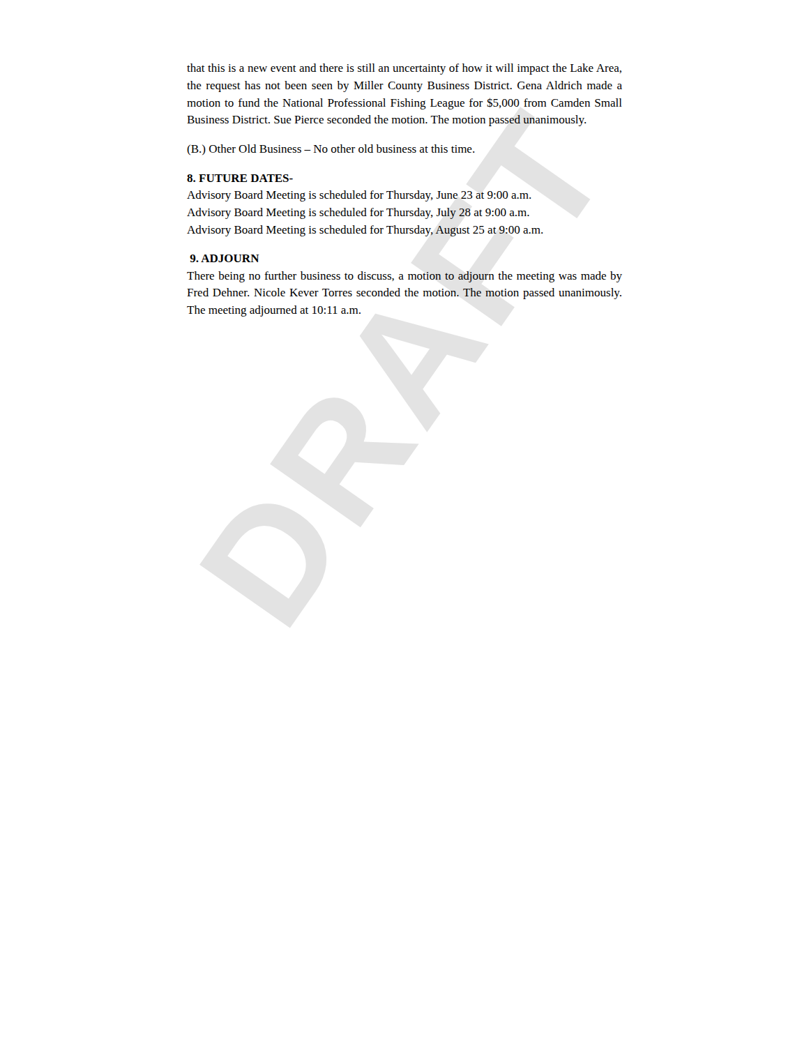DRAFT
that this is a new event and there is still an uncertainty of how it will impact the Lake Area, the request has not been seen by Miller County Business District. Gena Aldrich made a motion to fund the National Professional Fishing League for $5,000 from Camden Small Business District. Sue Pierce seconded the motion. The motion passed unanimously.
(B.) Other Old Business – No other old business at this time.
8. FUTURE DATES-
Advisory Board Meeting is scheduled for Thursday, June 23 at 9:00 a.m.
Advisory Board Meeting is scheduled for Thursday, July 28 at 9:00 a.m.
Advisory Board Meeting is scheduled for Thursday, August 25 at 9:00 a.m.
9. ADJOURN
There being no further business to discuss, a motion to adjourn the meeting was made by Fred Dehner. Nicole Kever Torres seconded the motion. The motion passed unanimously. The meeting adjourned at 10:11 a.m.